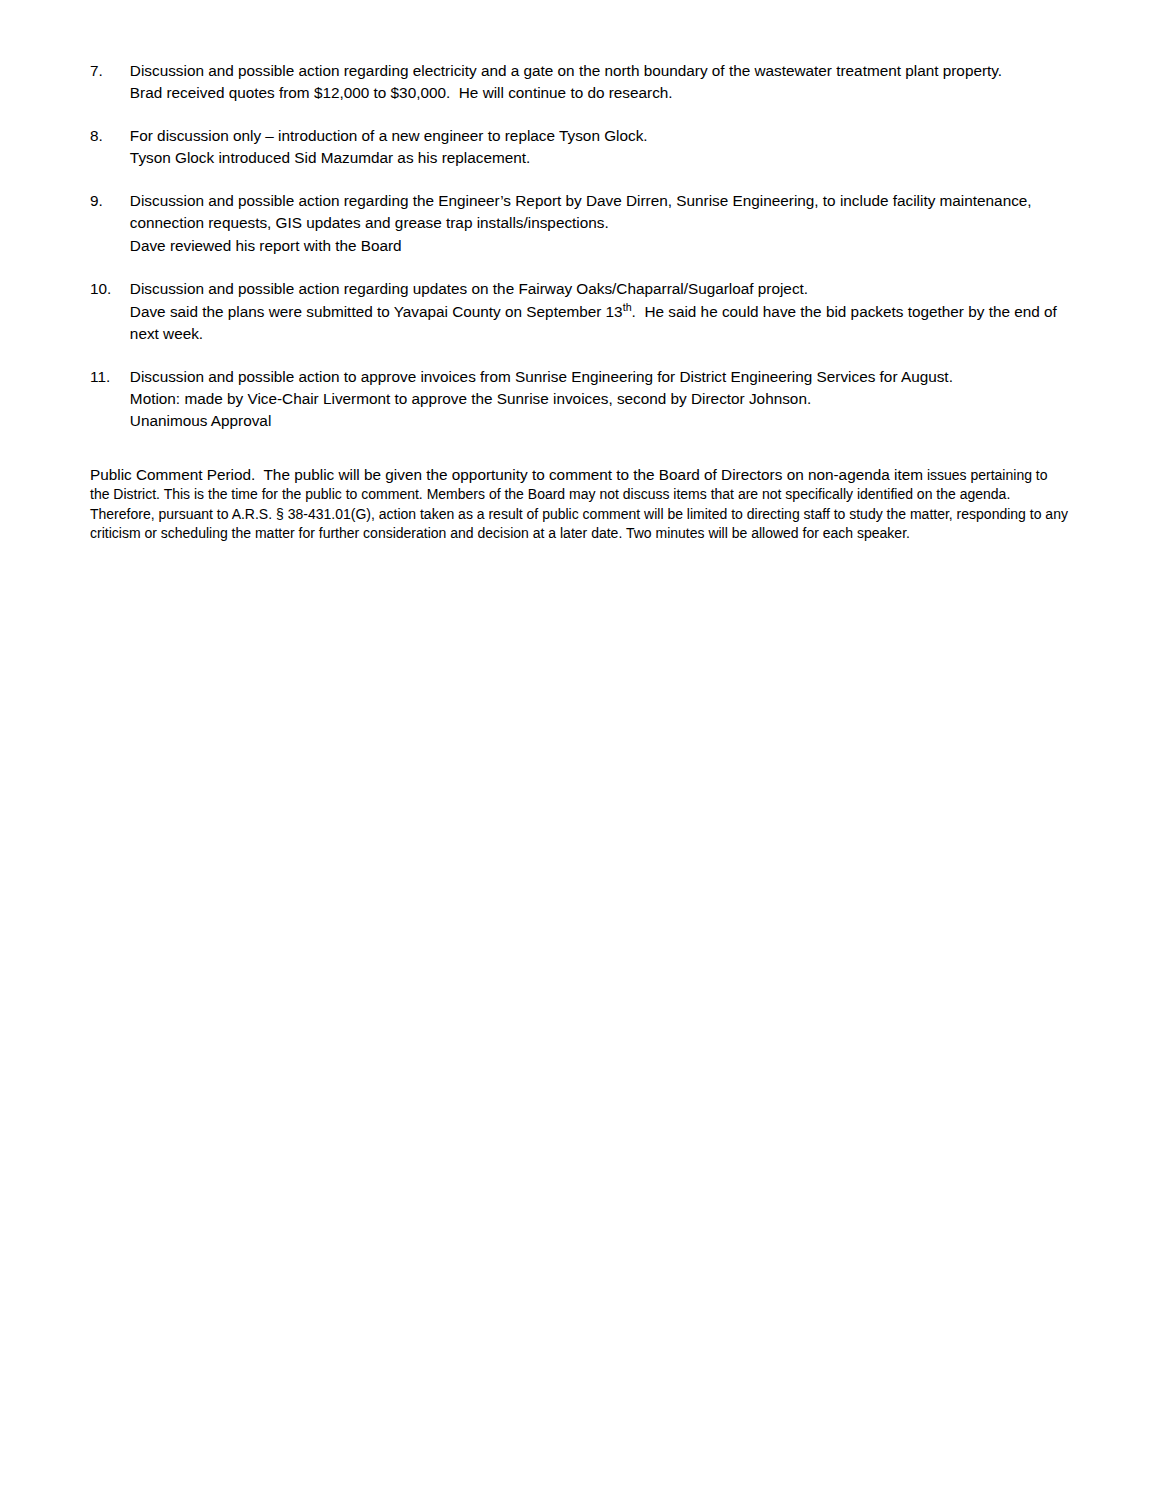Discussion and possible action regarding electricity and a gate on the north boundary of the wastewater treatment plant property. Brad received quotes from $12,000 to $30,000. He will continue to do research.
For discussion only – introduction of a new engineer to replace Tyson Glock. Tyson Glock introduced Sid Mazumdar as his replacement.
Discussion and possible action regarding the Engineer’s Report by Dave Dirren, Sunrise Engineering, to include facility maintenance, connection requests, GIS updates and grease trap installs/inspections. Dave reviewed his report with the Board
Discussion and possible action regarding updates on the Fairway Oaks/Chaparral/Sugarloaf project. Dave said the plans were submitted to Yavapai County on September 13th. He said he could have the bid packets together by the end of next week.
Discussion and possible action to approve invoices from Sunrise Engineering for District Engineering Services for August. Motion: made by Vice-Chair Livermont to approve the Sunrise invoices, second by Director Johnson. Unanimous Approval
Public Comment Period. The public will be given the opportunity to comment to the Board of Directors on non-agenda item issues pertaining to the District. This is the time for the public to comment. Members of the Board may not discuss items that are not specifically identified on the agenda. Therefore, pursuant to A.R.S. § 38-431.01(G), action taken as a result of public comment will be limited to directing staff to study the matter, responding to any criticism or scheduling the matter for further consideration and decision at a later date. Two minutes will be allowed for each speaker.